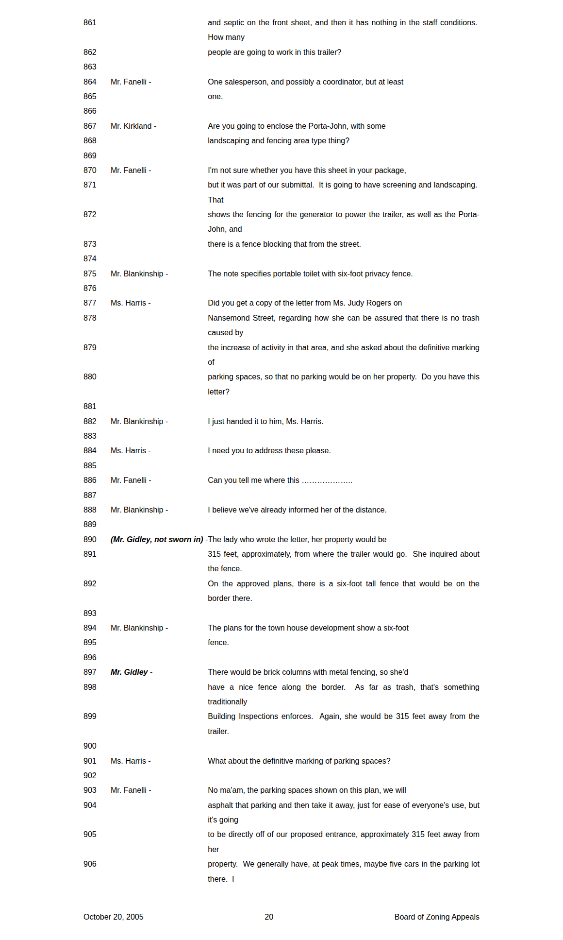| 861 | | and septic on the front sheet, and then it has nothing in the staff conditions. How many |
| 862 | | people are going to work in this trailer? |
| 863 | | |
| 864 | Mr. Fanelli - | One salesperson, and possibly a coordinator, but at least |
| 865 | | one. |
| 866 | | |
| 867 | Mr. Kirkland - | Are you going to enclose the Porta-John, with some |
| 868 | | landscaping and fencing area type thing? |
| 869 | | |
| 870 | Mr. Fanelli - | I'm not sure whether you have this sheet in your package, |
| 871 | | but it was part of our submittal. It is going to have screening and landscaping. That |
| 872 | | shows the fencing for the generator to power the trailer, as well as the Porta-John, and |
| 873 | | there is a fence blocking that from the street. |
| 874 | | |
| 875 | Mr. Blankinship - | The note specifies portable toilet with six-foot privacy fence. |
| 876 | | |
| 877 | Ms. Harris - | Did you get a copy of the letter from Ms. Judy Rogers on |
| 878 | | Nansemond Street, regarding how she can be assured that there is no trash caused by |
| 879 | | the increase of activity in that area, and she asked about the definitive marking of |
| 880 | | parking spaces, so that no parking would be on her property. Do you have this letter? |
| 881 | | |
| 882 | Mr. Blankinship - | I just handed it to him, Ms. Harris. |
| 883 | | |
| 884 | Ms. Harris - | I need you to address these please. |
| 885 | | |
| 886 | Mr. Fanelli - | Can you tell me where this ……………….. |
| 887 | | |
| 888 | Mr. Blankinship - | I believe we've already informed her of the distance. |
| 889 | | |
| 890 | (Mr. Gidley, not sworn in) - | The lady who wrote the letter, her property would be |
| 891 | | 315 feet, approximately, from where the trailer would go. She inquired about the fence. |
| 892 | | On the approved plans, there is a six-foot tall fence that would be on the border there. |
| 893 | | |
| 894 | Mr. Blankinship - | The plans for the town house development show a six-foot |
| 895 | | fence. |
| 896 | | |
| 897 | Mr. Gidley - | There would be brick columns with metal fencing, so she'd |
| 898 | | have a nice fence along the border. As far as trash, that's something traditionally |
| 899 | | Building Inspections enforces. Again, she would be 315 feet away from the trailer. |
| 900 | | |
| 901 | Ms. Harris - | What about the definitive marking of parking spaces? |
| 902 | | |
| 903 | Mr. Fanelli - | No ma'am, the parking spaces shown on this plan, we will |
| 904 | | asphalt that parking and then take it away, just for ease of everyone's use, but it's going |
| 905 | | to be directly off of our proposed entrance, approximately 315 feet away from her |
| 906 | | property. We generally have, at peak times, maybe five cars in the parking lot there. I |
October 20, 2005 20 Board of Zoning Appeals